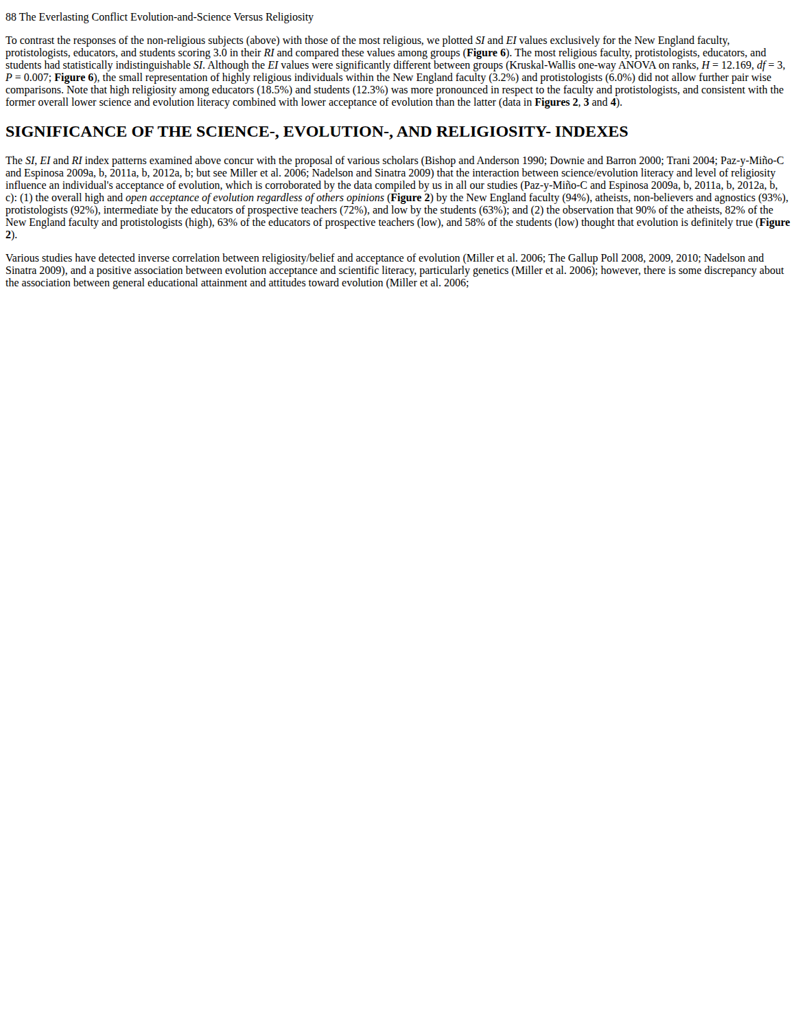88 The Everlasting Conflict Evolution-and-Science Versus Religiosity
To contrast the responses of the non-religious subjects (above) with those of the most religious, we plotted SI and EI values exclusively for the New England faculty, protistologists, educators, and students scoring 3.0 in their RI and compared these values among groups (Figure 6). The most religious faculty, protistologists, educators, and students had statistically indistinguishable SI. Although the EI values were significantly different between groups (Kruskal-Wallis one-way ANOVA on ranks, H = 12.169, df = 3, P = 0.007; Figure 6), the small representation of highly religious individuals within the New England faculty (3.2%) and protistologists (6.0%) did not allow further pair wise comparisons. Note that high religiosity among educators (18.5%) and students (12.3%) was more pronounced in respect to the faculty and protistologists, and consistent with the former overall lower science and evolution literacy combined with lower acceptance of evolution than the latter (data in Figures 2, 3 and 4).
SIGNIFICANCE OF THE SCIENCE-, EVOLUTION-, AND RELIGIOSITY- INDEXES
The SI, EI and RI index patterns examined above concur with the proposal of various scholars (Bishop and Anderson 1990; Downie and Barron 2000; Trani 2004; Paz-y-Miño-C and Espinosa 2009a, b, 2011a, b, 2012a, b; but see Miller et al. 2006; Nadelson and Sinatra 2009) that the interaction between science/evolution literacy and level of religiosity influence an individual's acceptance of evolution, which is corroborated by the data compiled by us in all our studies (Paz-y-Miño-C and Espinosa 2009a, b, 2011a, b, 2012a, b, c): (1) the overall high and open acceptance of evolution regardless of others opinions (Figure 2) by the New England faculty (94%), atheists, non-believers and agnostics (93%), protistologists (92%), intermediate by the educators of prospective teachers (72%), and low by the students (63%); and (2) the observation that 90% of the atheists, 82% of the New England faculty and protistologists (high), 63% of the educators of prospective teachers (low), and 58% of the students (low) thought that evolution is definitely true (Figure 2).
Various studies have detected inverse correlation between religiosity/belief and acceptance of evolution (Miller et al. 2006; The Gallup Poll 2008, 2009, 2010; Nadelson and Sinatra 2009), and a positive association between evolution acceptance and scientific literacy, particularly genetics (Miller et al. 2006); however, there is some discrepancy about the association between general educational attainment and attitudes toward evolution (Miller et al. 2006;